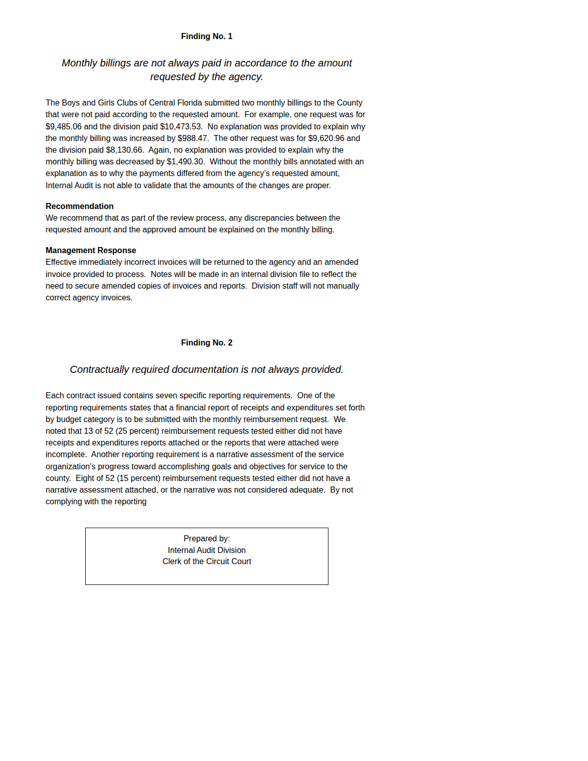Finding No. 1
Monthly billings are not always paid in accordance to the amount requested by the agency.
The Boys and Girls Clubs of Central Florida submitted two monthly billings to the County that were not paid according to the requested amount. For example, one request was for $9,485.06 and the division paid $10,473.53. No explanation was provided to explain why the monthly billing was increased by $988.47. The other request was for $9,620.96 and the division paid $8,130.66. Again, no explanation was provided to explain why the monthly billing was decreased by $1,490.30. Without the monthly bills annotated with an explanation as to why the payments differed from the agency’s requested amount, Internal Audit is not able to validate that the amounts of the changes are proper.
Recommendation
We recommend that as part of the review process, any discrepancies between the requested amount and the approved amount be explained on the monthly billing.
Management Response
Effective immediately incorrect invoices will be returned to the agency and an amended invoice provided to process. Notes will be made in an internal division file to reflect the need to secure amended copies of invoices and reports. Division staff will not manually correct agency invoices.
Finding No. 2
Contractually required documentation is not always provided.
Each contract issued contains seven specific reporting requirements. One of the reporting requirements states that a financial report of receipts and expenditures set forth by budget category is to be submitted with the monthly reimbursement request. We noted that 13 of 52 (25 percent) reimbursement requests tested either did not have receipts and expenditures reports attached or the reports that were attached were incomplete. Another reporting requirement is a narrative assessment of the service organization’s progress toward accomplishing goals and objectives for service to the county. Eight of 52 (15 percent) reimbursement requests tested either did not have a narrative assessment attached, or the narrative was not considered adequate. By not complying with the reporting
Prepared by:
Internal Audit Division
Clerk of the Circuit Court